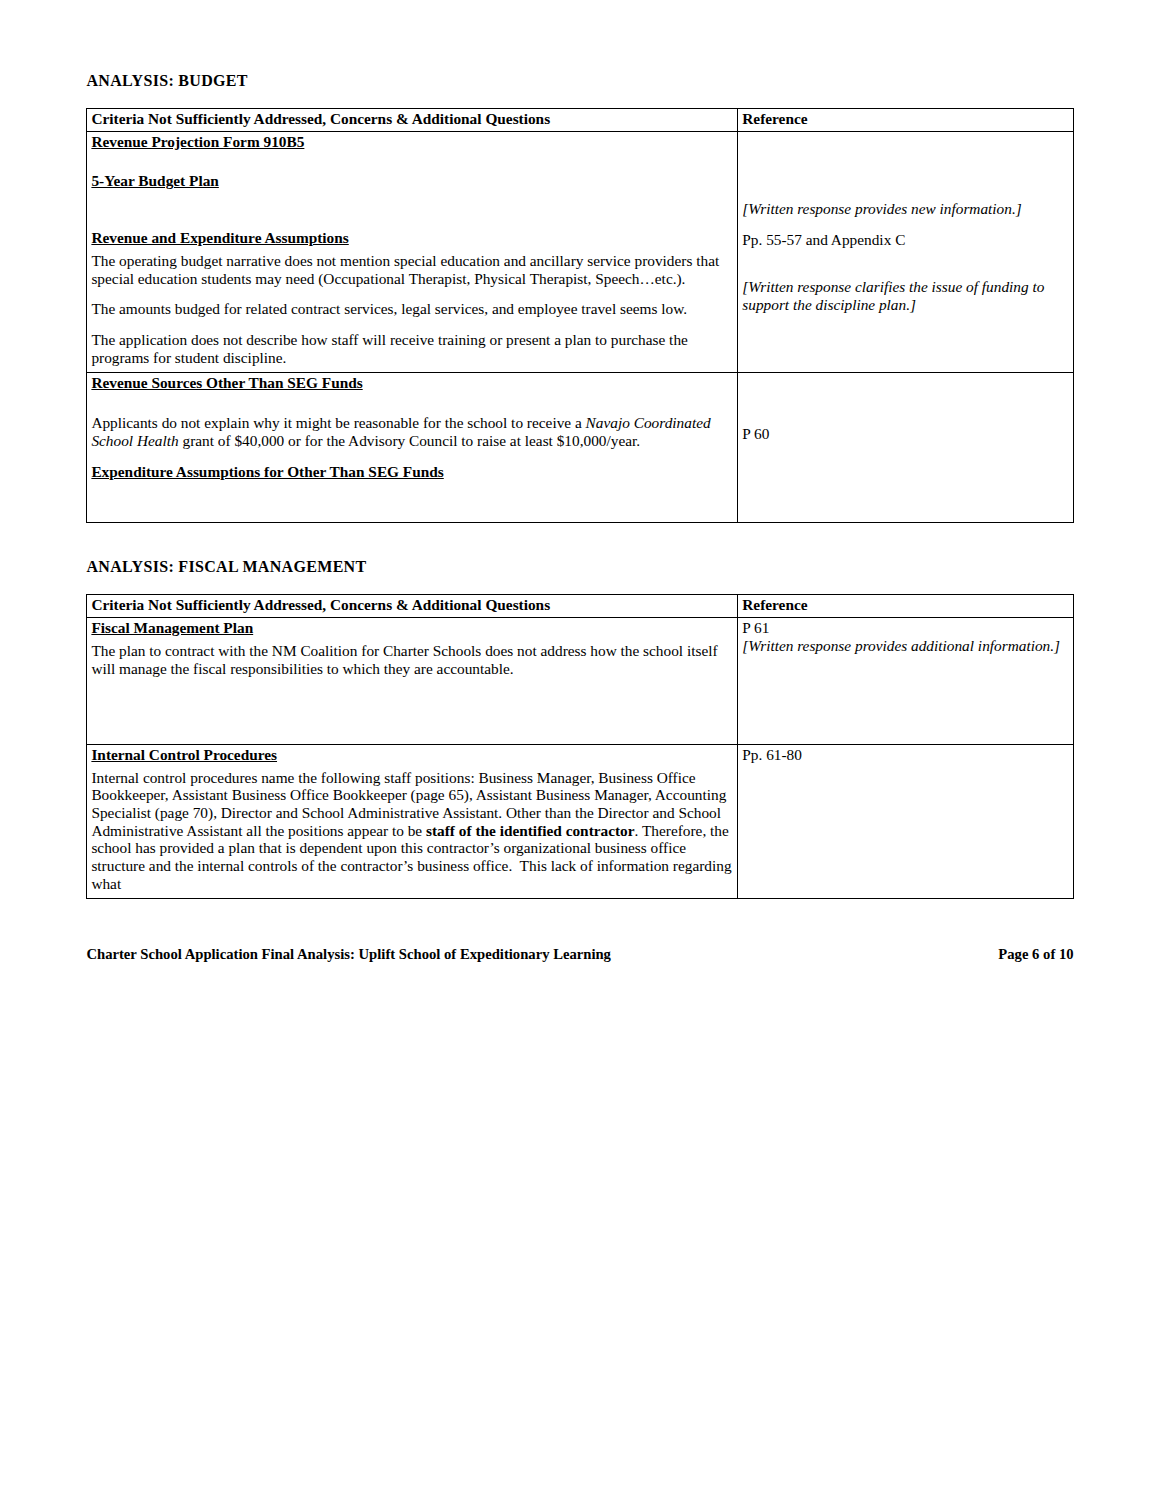ANALYSIS: BUDGET
| Criteria Not Sufficiently Addressed, Concerns & Additional Questions | Reference |
| --- | --- |
| Revenue Projection Form 910B5 5-Year Budget Plan Revenue and Expenditure Assumptions The operating budget narrative does not mention special education and ancillary service providers that special education students may need (Occupational Therapist, Physical Therapist, Speech…etc.). The amounts budged for related contract services, legal services, and employee travel seems low. The application does not describe how staff will receive training or present a plan to purchase the programs for student discipline. | [Written response provides new information.] Pp. 55-57 and Appendix C [Written response clarifies the issue of funding to support the discipline plan.] |
| Revenue Sources Other Than SEG Funds Applicants do not explain why it might be reasonable for the school to receive a Navajo Coordinated School Health grant of $40,000 or for the Advisory Council to raise at least $10,000/year. Expenditure Assumptions for Other Than SEG Funds | P 60 |
ANALYSIS: FISCAL MANAGEMENT
| Criteria Not Sufficiently Addressed, Concerns & Additional Questions | Reference |
| --- | --- |
| Fiscal Management Plan The plan to contract with the NM Coalition for Charter Schools does not address how the school itself will manage the fiscal responsibilities to which they are accountable. | P 61 [Written response provides additional information.] |
| Internal Control Procedures Internal control procedures name the following staff positions: Business Manager, Business Office Bookkeeper, Assistant Business Office Bookkeeper (page 65), Assistant Business Manager, Accounting Specialist (page 70), Director and School Administrative Assistant. Other than the Director and School Administrative Assistant all the positions appear to be staff of the identified contractor . Therefore, the school has provided a plan that is dependent upon this contractor’s organizational business office structure and the internal controls of the contractor’s business office. This lack of information regarding what | Pp. 61-80 |
Charter School Application Final Analysis: Uplift School of Expeditionary Learning
Page 6 of 10